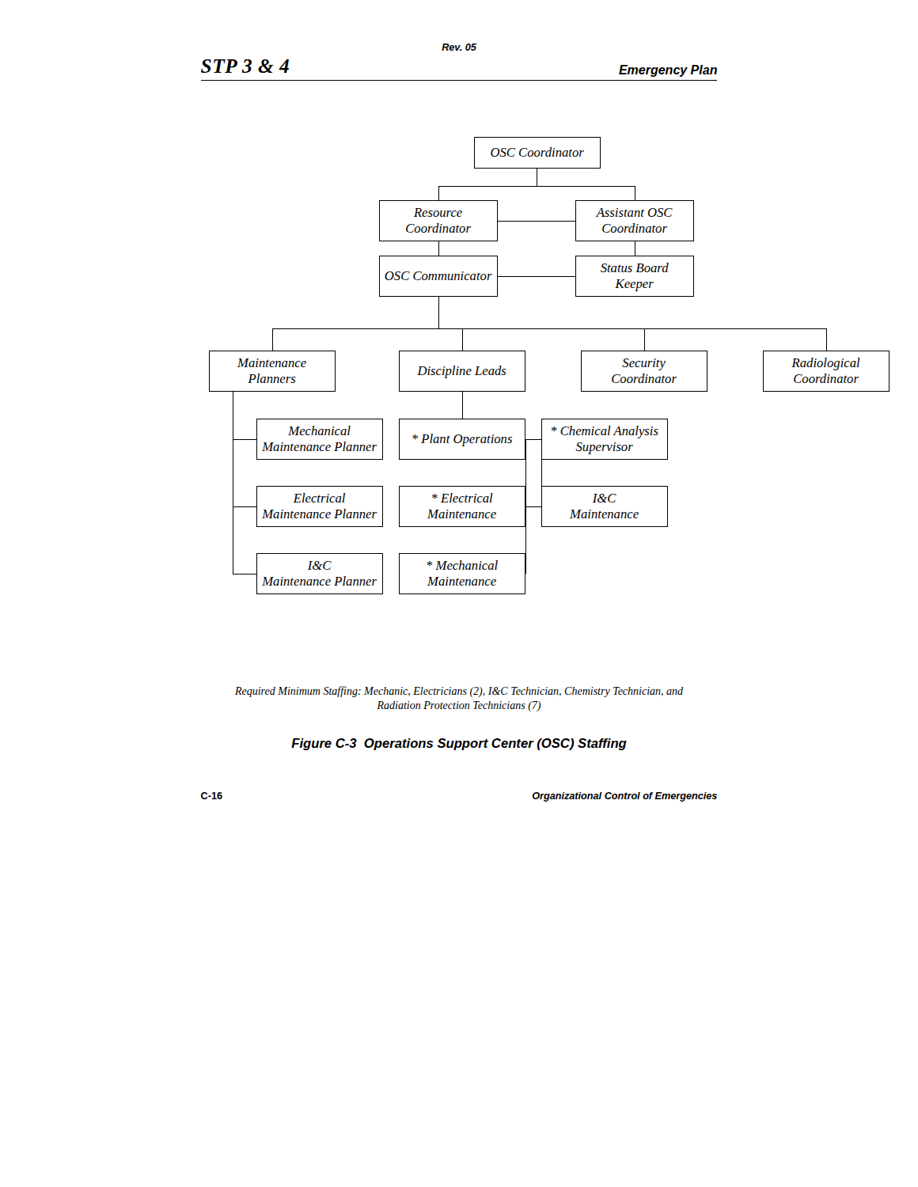Rev. 05
STP 3 & 4
Emergency Plan
OSC Coordinator
Resource
Coordinator
Assistant OSC
Coordinator
OSC Communicator
Status Board
Keeper
Maintenance
Planners
Discipline Leads
Security
Coordinator
Radiological
Coordinator
Mechanical
Maintenance Planner
Electrical
Maintenance Planner
I&C
Maintenance Planner
* Plant Operations
* Electrical
Maintenance
* Mechanical
Maintenance
* Chemical Analysis
Supervisor
I&C
Maintenance
Required Minimum Staffing: Mechanic, Electricians (2), I&C Technician, Chemistry Technician, and
Radiation Protection Technicians (7)
Figure C-3 Operations Support Center (OSC) Staffing
C-16
Organizational Control of Emergencies